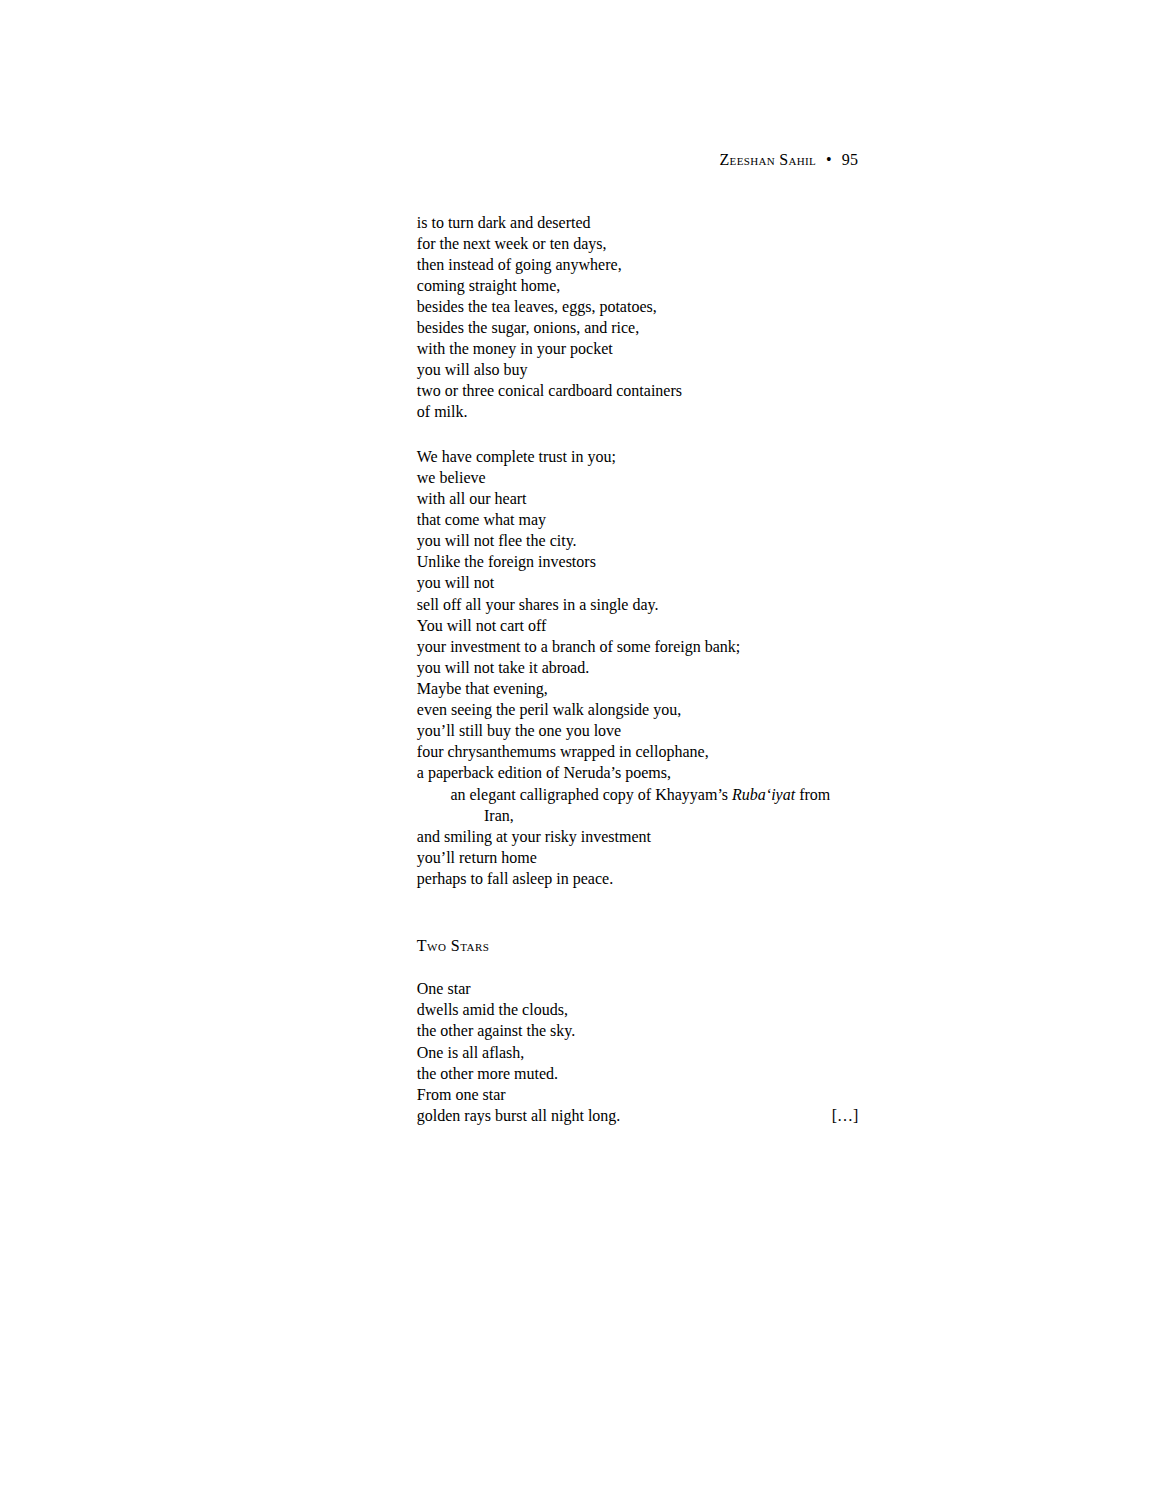Zeeshan Sahil • 95
is to turn dark and deserted
for the next week or ten days,
then instead of going anywhere,
coming straight home,
besides the tea leaves, eggs, potatoes,
besides the sugar, onions, and rice,
with the money in your pocket
you will also buy
two or three conical cardboard containers
of milk.
We have complete trust in you;
we believe
with all our heart
that come what may
you will not flee the city.
Unlike the foreign investors
you will not
sell off all your shares in a single day.
You will not cart off
your investment to a branch of some foreign bank;
you will not take it abroad.
Maybe that evening,
even seeing the peril walk alongside you,
you’ll still buy the one you love
four chrysanthemums wrapped in cellophane,
a paperback edition of Neruda’s poems,
an elegant calligraphed copy of Khayyam’s Ruba‘iyat fromIran,
and smiling at your risky investment
you’ll return home
perhaps to fall asleep in peace.
Two Stars
One star
dwells amid the clouds,
the other against the sky.
One is all aflash,
the other more muted.
From one star
golden rays burst all night long.[…]